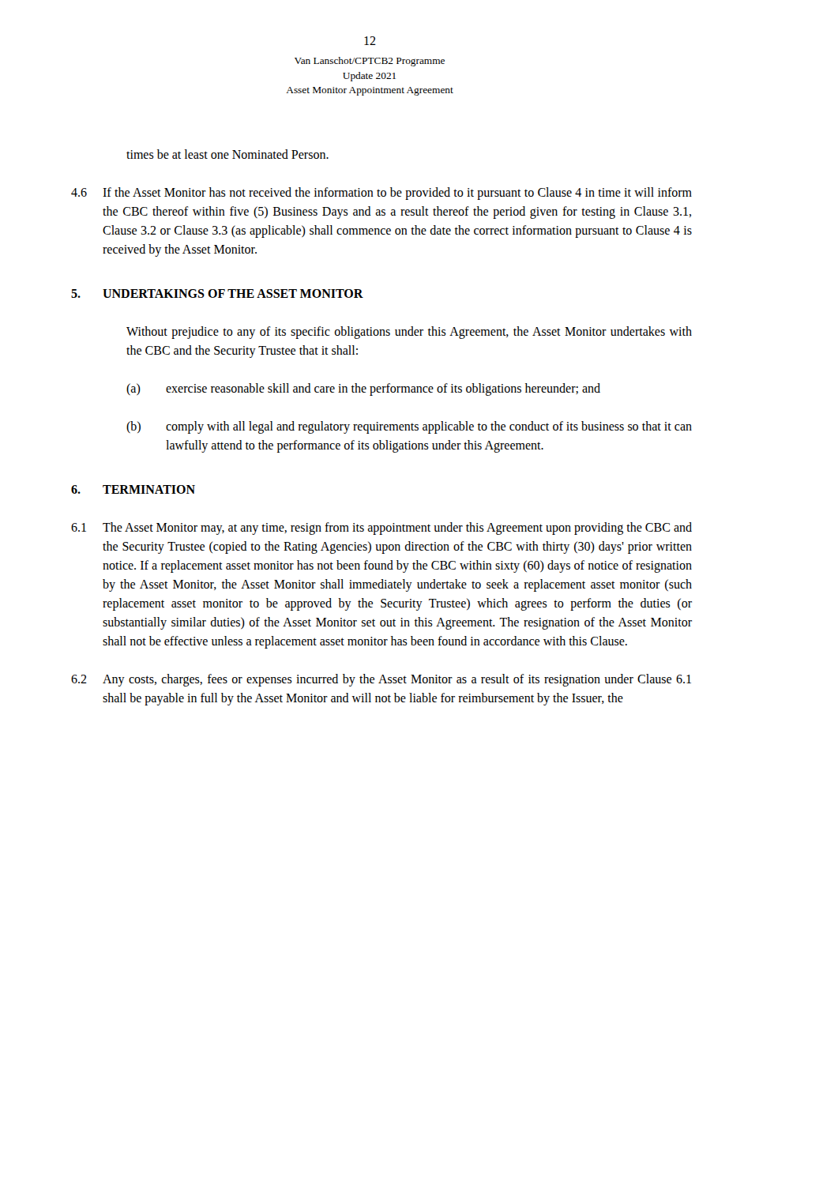12
Van Lanschot/CPTCB2 Programme
Update 2021
Asset Monitor Appointment Agreement
times be at least one Nominated Person.
4.6
If the Asset Monitor has not received the information to be provided to it pursuant to Clause 4 in time it will inform the CBC thereof within five (5) Business Days and as a result thereof the period given for testing in Clause 3.1, Clause 3.2 or Clause 3.3 (as applicable) shall commence on the date the correct information pursuant to Clause 4 is received by the Asset Monitor.
5.
UNDERTAKINGS OF THE ASSET MONITOR
Without prejudice to any of its specific obligations under this Agreement, the Asset Monitor undertakes with the CBC and the Security Trustee that it shall:
(a)
exercise reasonable skill and care in the performance of its obligations hereunder; and
(b)
comply with all legal and regulatory requirements applicable to the conduct of its business so that it can lawfully attend to the performance of its obligations under this Agreement.
6.
TERMINATION
6.1
The Asset Monitor may, at any time, resign from its appointment under this Agreement upon providing the CBC and the Security Trustee (copied to the Rating Agencies) upon direction of the CBC with thirty (30) days' prior written notice. If a replacement asset monitor has not been found by the CBC within sixty (60) days of notice of resignation by the Asset Monitor, the Asset Monitor shall immediately undertake to seek a replacement asset monitor (such replacement asset monitor to be approved by the Security Trustee) which agrees to perform the duties (or substantially similar duties) of the Asset Monitor set out in this Agreement. The resignation of the Asset Monitor shall not be effective unless a replacement asset monitor has been found in accordance with this Clause.
6.2
Any costs, charges, fees or expenses incurred by the Asset Monitor as a result of its resignation under Clause 6.1 shall be payable in full by the Asset Monitor and will not be liable for reimbursement by the Issuer, the